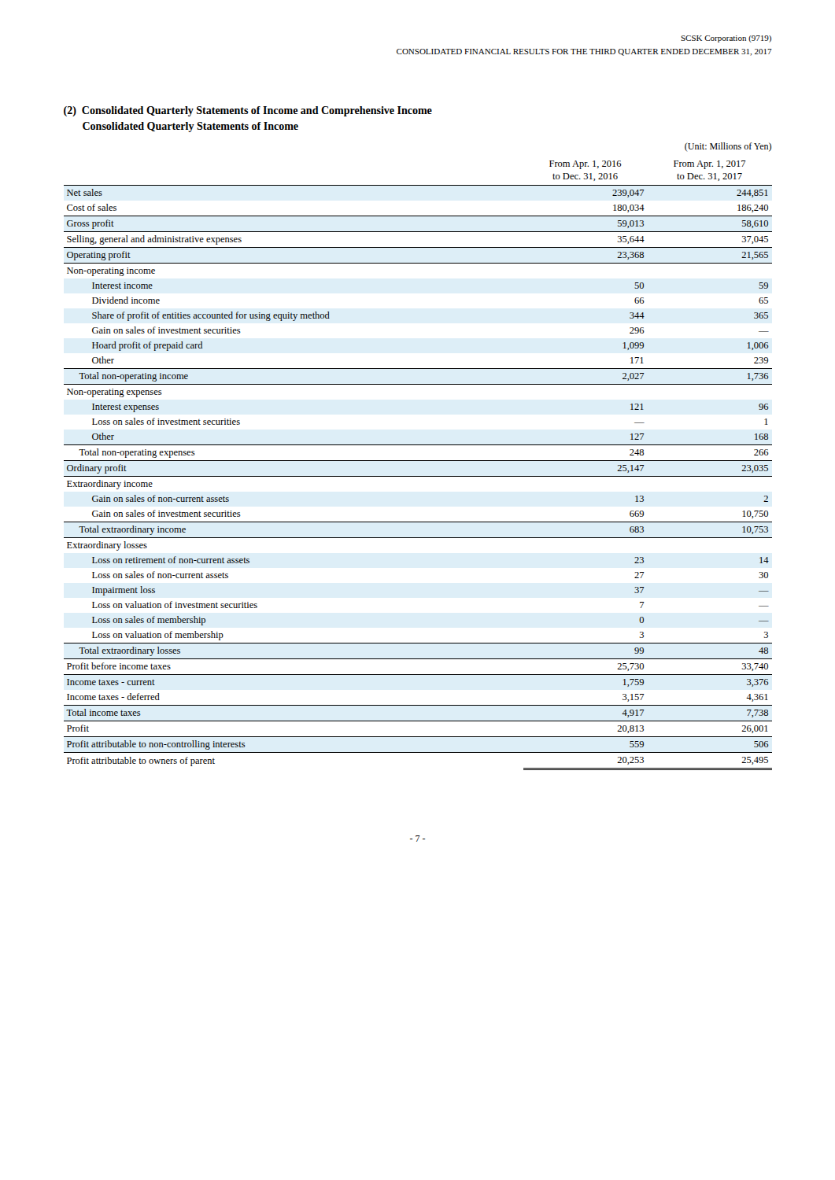SCSK Corporation (9719)
CONSOLIDATED FINANCIAL RESULTS FOR THE THIRD QUARTER ENDED DECEMBER 31, 2017
(2) Consolidated Quarterly Statements of Income and Comprehensive Income
Consolidated Quarterly Statements of Income
(Unit: Millions of Yen)
| | From Apr. 1, 2016 to Dec. 31, 2016 | From Apr. 1, 2017 to Dec. 31, 2017 |
| --- | --- | --- |
| Net sales | 239,047 | 244,851 |
| Cost of sales | 180,034 | 186,240 |
| Gross profit | 59,013 | 58,610 |
| Selling, general and administrative expenses | 35,644 | 37,045 |
| Operating profit | 23,368 | 21,565 |
| Non-operating income | | |
| Interest income | 50 | 59 |
| Dividend income | 66 | 65 |
| Share of profit of entities accounted for using equity method | 344 | 365 |
| Gain on sales of investment securities | 296 | — |
| Hoard profit of prepaid card | 1,099 | 1,006 |
| Other | 171 | 239 |
| Total non-operating income | 2,027 | 1,736 |
| Non-operating expenses | | |
| Interest expenses | 121 | 96 |
| Loss on sales of investment securities | — | 1 |
| Other | 127 | 168 |
| Total non-operating expenses | 248 | 266 |
| Ordinary profit | 25,147 | 23,035 |
| Extraordinary income | | |
| Gain on sales of non-current assets | 13 | 2 |
| Gain on sales of investment securities | 669 | 10,750 |
| Total extraordinary income | 683 | 10,753 |
| Extraordinary losses | | |
| Loss on retirement of non-current assets | 23 | 14 |
| Loss on sales of non-current assets | 27 | 30 |
| Impairment loss | 37 | — |
| Loss on valuation of investment securities | 7 | — |
| Loss on sales of membership | 0 | — |
| Loss on valuation of membership | 3 | 3 |
| Total extraordinary losses | 99 | 48 |
| Profit before income taxes | 25,730 | 33,740 |
| Income taxes - current | 1,759 | 3,376 |
| Income taxes - deferred | 3,157 | 4,361 |
| Total income taxes | 4,917 | 7,738 |
| Profit | 20,813 | 26,001 |
| Profit attributable to non-controlling interests | 559 | 506 |
| Profit attributable to owners of parent | 20,253 | 25,495 |
- 7 -